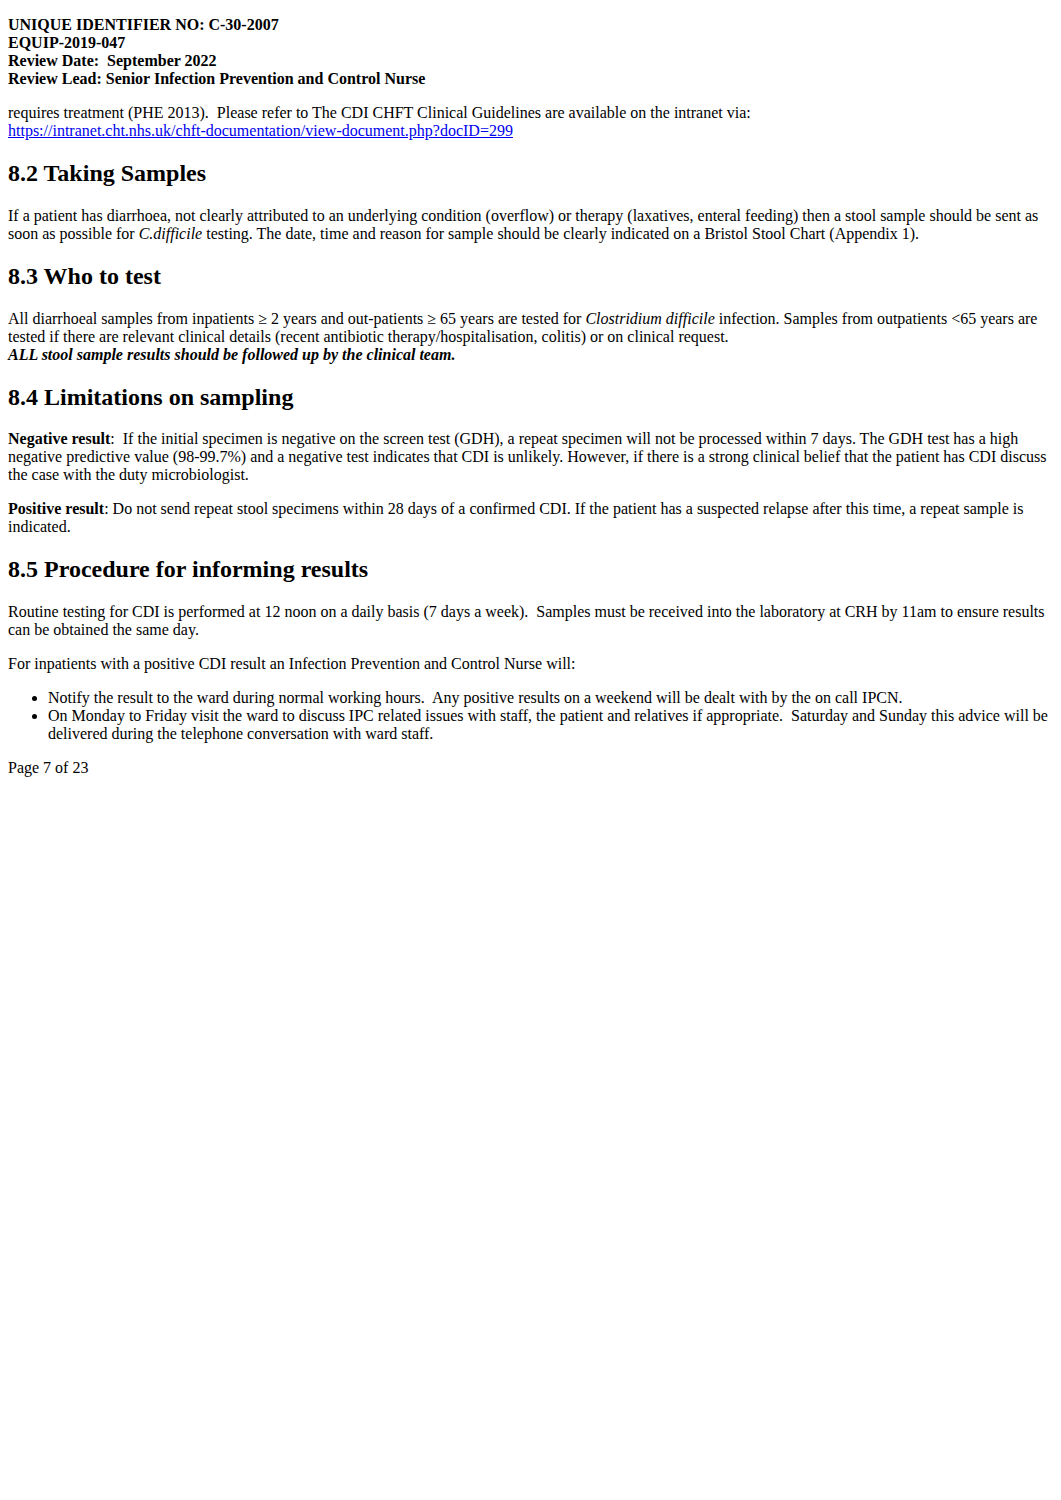UNIQUE IDENTIFIER NO: C-30-2007
EQUIP-2019-047
Review Date: September 2022
Review Lead: Senior Infection Prevention and Control Nurse
requires treatment (PHE 2013). Please refer to The CDI CHFT Clinical Guidelines are available on the intranet via:
https://intranet.cht.nhs.uk/chft-documentation/view-document.php?docID=299
8.2 Taking Samples
If a patient has diarrhoea, not clearly attributed to an underlying condition (overflow) or therapy (laxatives, enteral feeding) then a stool sample should be sent as soon as possible for C.difficile testing. The date, time and reason for sample should be clearly indicated on a Bristol Stool Chart (Appendix 1).
8.3 Who to test
All diarrhoeal samples from inpatients ≥ 2 years and out-patients ≥ 65 years are tested for Clostridium difficile infection. Samples from outpatients <65 years are tested if there are relevant clinical details (recent antibiotic therapy/hospitalisation, colitis) or on clinical request.
ALL stool sample results should be followed up by the clinical team.
8.4 Limitations on sampling
Negative result: If the initial specimen is negative on the screen test (GDH), a repeat specimen will not be processed within 7 days. The GDH test has a high negative predictive value (98-99.7%) and a negative test indicates that CDI is unlikely. However, if there is a strong clinical belief that the patient has CDI discuss the case with the duty microbiologist.
Positive result: Do not send repeat stool specimens within 28 days of a confirmed CDI. If the patient has a suspected relapse after this time, a repeat sample is indicated.
8.5 Procedure for informing results
Routine testing for CDI is performed at 12 noon on a daily basis (7 days a week). Samples must be received into the laboratory at CRH by 11am to ensure results can be obtained the same day.
For inpatients with a positive CDI result an Infection Prevention and Control Nurse will:
Notify the result to the ward during normal working hours. Any positive results on a weekend will be dealt with by the on call IPCN.
On Monday to Friday visit the ward to discuss IPC related issues with staff, the patient and relatives if appropriate. Saturday and Sunday this advice will be delivered during the telephone conversation with ward staff.
Page 7 of 23